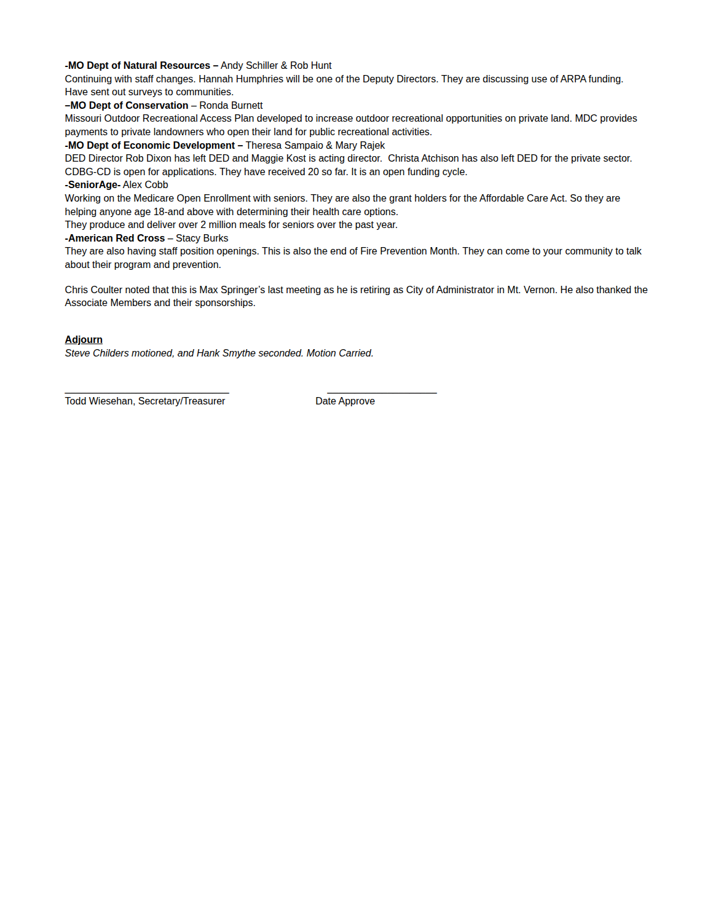-MO Dept of Natural Resources – Andy Schiller & Rob Hunt
Continuing with staff changes. Hannah Humphries will be one of the Deputy Directors. They are discussing use of ARPA funding. Have sent out surveys to communities.
–MO Dept of Conservation – Ronda Burnett
Missouri Outdoor Recreational Access Plan developed to increase outdoor recreational opportunities on private land. MDC provides payments to private landowners who open their land for public recreational activities.
-MO Dept of Economic Development – Theresa Sampaio & Mary Rajek
DED Director Rob Dixon has left DED and Maggie Kost is acting director. Christa Atchison has also left DED for the private sector. CDBG-CD is open for applications. They have received 20 so far. It is an open funding cycle.
-SeniorAge- Alex Cobb
Working on the Medicare Open Enrollment with seniors. They are also the grant holders for the Affordable Care Act. So they are helping anyone age 18-and above with determining their health care options.
They produce and deliver over 2 million meals for seniors over the past year.
-American Red Cross – Stacy Burks
They are also having staff position openings. This is also the end of Fire Prevention Month. They can come to your community to talk about their program and prevention.
Chris Coulter noted that this is Max Springer’s last meeting as he is retiring as City of Administrator in Mt. Vernon. He also thanked the Associate Members and their sponsorships.
Adjourn
Steve Childers motioned, and Hank Smythe seconded. Motion Carried.
______________________________ ____________________
Todd Wiesehan, Secretary/Treasurer Date Approve